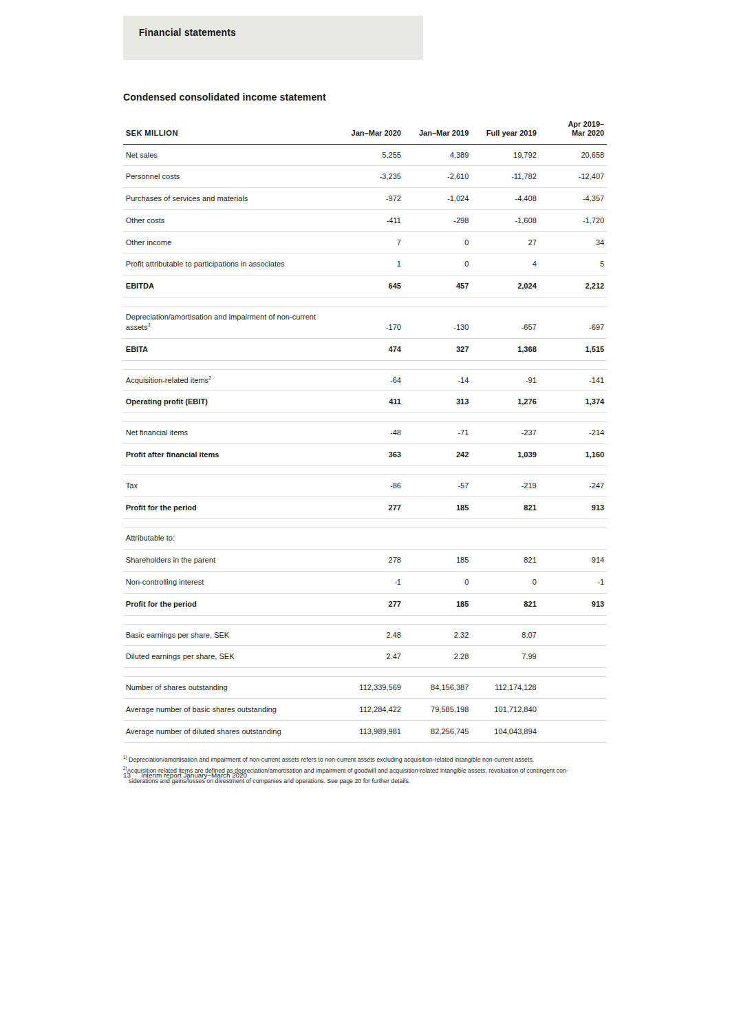Financial statements
Condensed consolidated income statement
| SEK MILLION | Jan–Mar 2020 | Jan–Mar 2019 | Full year 2019 | Apr 2019– Mar 2020 |
| --- | --- | --- | --- | --- |
| Net sales | 5,255 | 4,389 | 19,792 | 20,658 |
| Personnel costs | -3,235 | -2,610 | -11,782 | -12,407 |
| Purchases of services and materials | -972 | -1,024 | -4,408 | -4,357 |
| Other costs | -411 | -298 | -1,608 | -1,720 |
| Other income | 7 | 0 | 27 | 34 |
| Profit attributable to participations in associates | 1 | 0 | 4 | 5 |
| EBITDA | 645 | 457 | 2,024 | 2,212 |
| Depreciation/amortisation and impairment of non-current assets 1 | -170 | -130 | -657 | -697 |
| EBITA | 474 | 327 | 1,368 | 1,515 |
| Acquisition-related items 2 | -64 | -14 | -91 | -141 |
| Operating profit (EBIT) | 411 | 313 | 1,276 | 1,374 |
| Net financial items | -48 | -71 | -237 | -214 |
| Profit after financial items | 363 | 242 | 1,039 | 1,160 |
| Tax | -86 | -57 | -219 | -247 |
| Profit for the period | 277 | 185 | 821 | 913 |
| Attributable to: | | | | |
| Shareholders in the parent | 278 | 185 | 821 | 914 |
| Non-controlling interest | -1 | 0 | 0 | -1 |
| Profit for the period | 277 | 185 | 821 | 913 |
| Basic earnings per share, SEK | 2.48 | 2.32 | 8.07 | |
| Diluted earnings per share, SEK | 2.47 | 2.28 | 7.99 | |
| Number of shares outstanding | 112,339,569 | 84,156,387 | 112,174,128 | |
| Average number of basic shares outstanding | 112,284,422 | 79,585,198 | 101,712,840 | |
| Average number of diluted shares outstanding | 113,989,981 | 82,256,745 | 104,043,894 | |
1) Depreciation/amortisation and impairment of non-current assets refers to non-current assets excluding acquisition-related intangible non-current assets.
2)Acquisition-related items are defined as depreciation/amortisation and impairment of goodwill and acquisition-related intangible assets, revaluation of contingent con-
siderations and gains/losses on divestment of companies and operations. See page 20 for further details.
13 Interim report January–March 2020